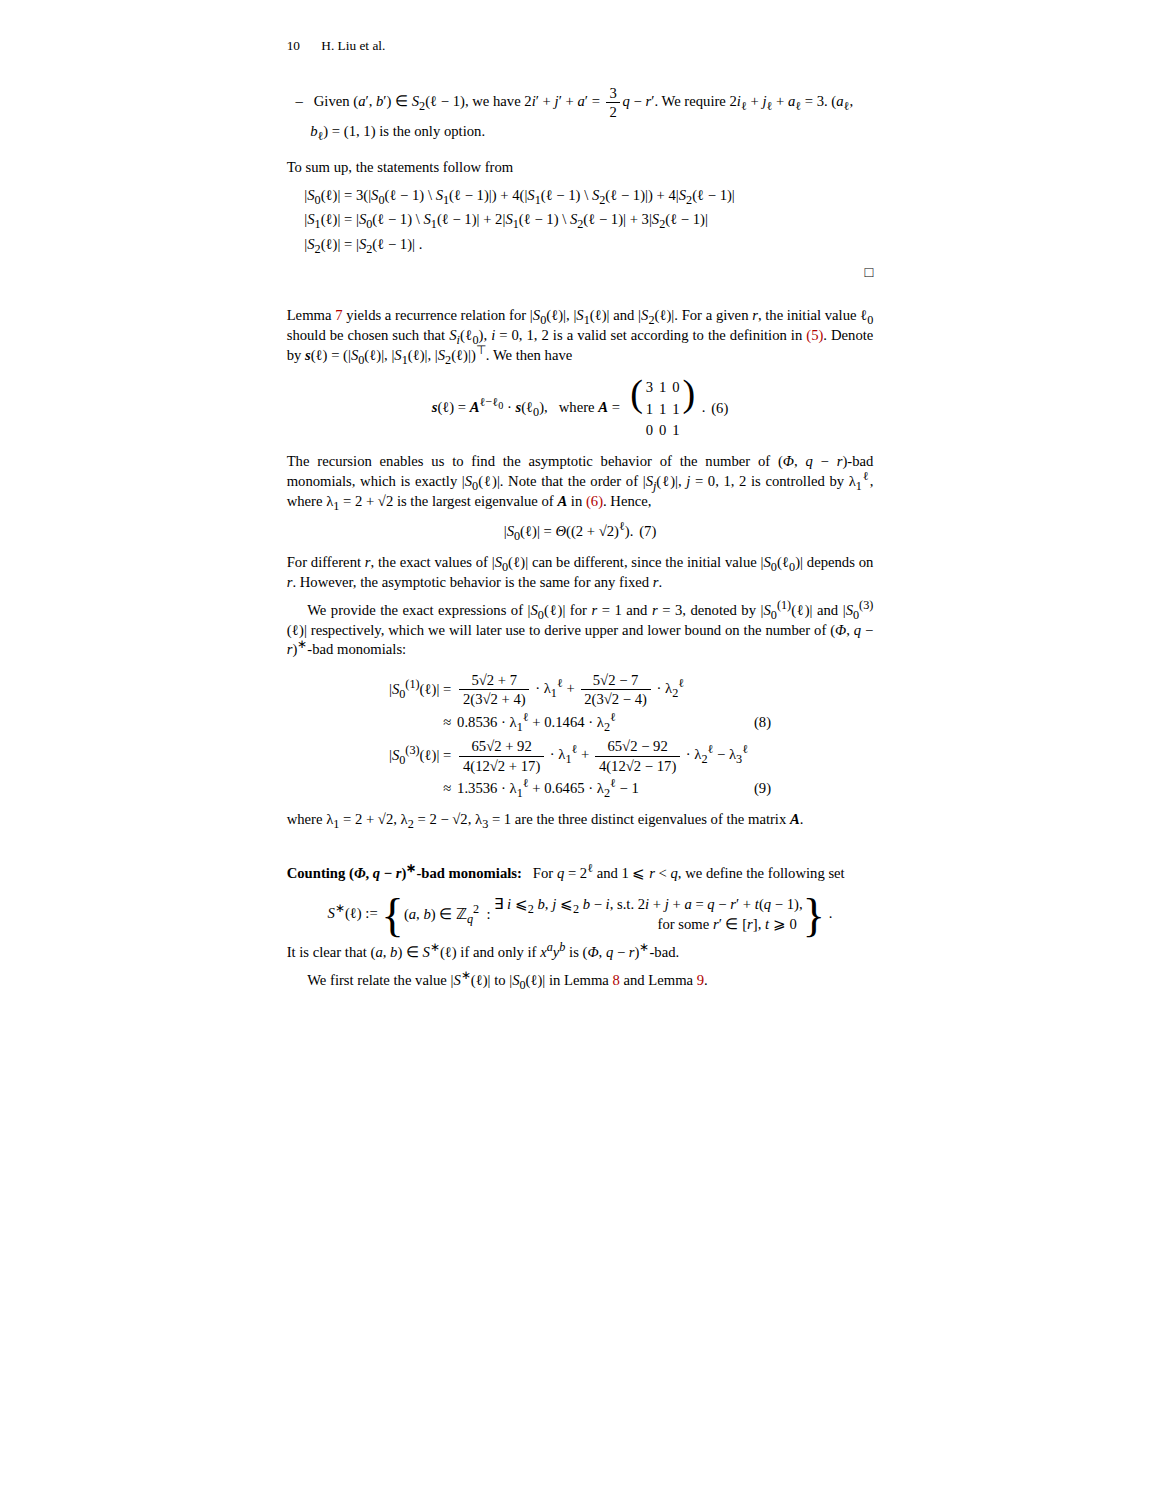10 H. Liu et al.
– Given (a′, b′) ∈ S2(ℓ − 1), we have 2i′ + j′ + a′ = 32 q − r′. We require 2iℓ + jℓ + aℓ = 3. (aℓ, bℓ) = (1, 1) is the only option.
To sum up, the statements follow from
|S0(ℓ)| = 3(|S0(ℓ − 1) \ S1(ℓ − 1)|) + 4(|S1(ℓ − 1) \ S2(ℓ − 1)|) + 4|S2(ℓ − 1)| |S1(ℓ)| = |S0(ℓ − 1) \ S1(ℓ − 1)| + 2|S1(ℓ − 1) \ S2(ℓ − 1)| + 3|S2(ℓ − 1)| |S2(ℓ)| = |S2(ℓ − 1)| .
□
Lemma 7 yields a recurrence relation for |S0(ℓ)|, |S1(ℓ)| and |S2(ℓ)|. For a given r, the initial value ℓ0 should be chosen such that Si(ℓ0), i = 0, 1, 2 is a valid set according to the definition in (5). Denote by s(ℓ) = (|S0(ℓ)|, |S1(ℓ)|, |S2(ℓ)|)⊤. We then have
| s (ℓ) = A ℓ−ℓ 0 · s (ℓ 0 ), where A = ( / 3 / 1 / 0 / / 1 / 1 / 1 / / 0 / 0 / 1 / ) . | (6) |
The recursion enables us to find the asymptotic behavior of the number of (Φ, q − r)-bad monomials, which is exactly |S0(ℓ)|. Note that the order of |Sj(ℓ)|, j = 0, 1, 2 is controlled by λ1ℓ, where λ1 = 2 + √2 is the largest eigenvalue of A in (6). Hence,
| / S 0 (ℓ)/ = Θ ((2 + √2) ℓ ). | (7) |
For different r, the exact values of |S0(ℓ)| can be different, since the initial value |S0(ℓ0)| depends on r. However, the asymptotic behavior is the same for any fixed r.
We provide the exact expressions of |S0(ℓ)| for r = 1 and r = 3, denoted by |S0(1)(ℓ)| and |S0(3)(ℓ)| respectively, which we will later use to derive upper and lower bound on the number of (Φ, q − r)∗-bad monomials:
| / S 0 (1) (ℓ)/ = | 5√2 + 7 2(3√2 + 4) · λ 1 ℓ + 5√2 − 7 2(3√2 − 4) · λ 2 ℓ | |
| ≈ | 0.8536 · λ 1 ℓ + 0.1464 · λ 2 ℓ | (8) |
| / S 0 (3) (ℓ)/ = | 65√2 + 92 4(12√2 + 17) · λ 1 ℓ + 65√2 − 92 4(12√2 − 17) · λ 2 ℓ − λ 3 ℓ | |
| ≈ | 1.3536 · λ 1 ℓ + 0.6465 · λ 2 ℓ − 1 | (9) |
where λ1 = 2 + √2, λ2 = 2 − √2, λ3 = 1 are the three distinct eigenvalues of the matrix A.
Counting (Φ, q − r)∗-bad monomials: For q = 2ℓ and 1 ⩽ r < q, we define the following set
S∗(ℓ) := { (a, b) ∈ ℤq2 : ∃ i ⩽2 b, j ⩽2 b − i, s.t. 2i + j + a = q − r′ + t(q − 1), for some r′ ∈ [r], t ⩾ 0 } .
It is clear that (a, b) ∈ S∗(ℓ) if and only if xayb is (Φ, q − r)∗-bad.
We first relate the value |S∗(ℓ)| to |S0(ℓ)| in Lemma 8 and Lemma 9.